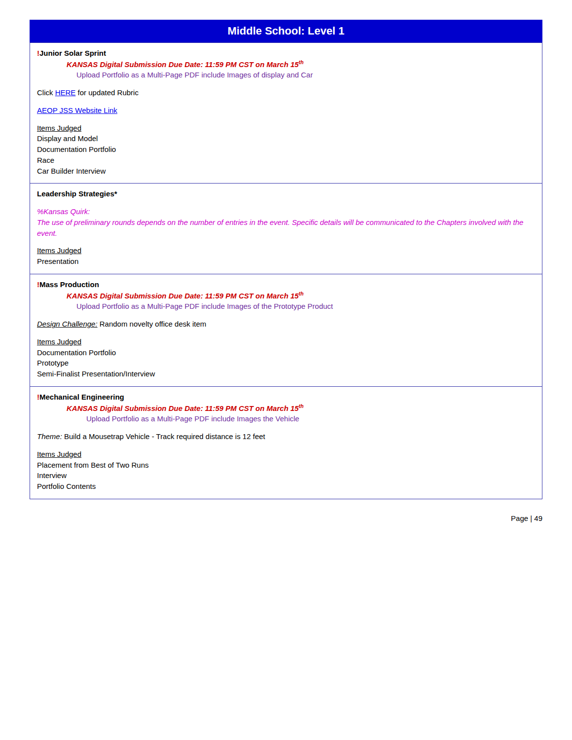Middle School: Level 1
| ! Junior Solar Sprint KANSAS Digital Submission Due Date: 11:59 PM CST on March 15 th Upload Portfolio as a Multi-Page PDF include Images of display and Car Click HERE for updated Rubric AEOP JSS Website Link Items Judged Display and Model Documentation Portfolio Race Car Builder Interview |
| Leadership Strategies* %Kansas Quirk: The use of preliminary rounds depends on the number of entries in the event. Specific details will be communicated to the Chapters involved with the event. Items Judged Presentation |
| ! Mass Production KANSAS Digital Submission Due Date: 11:59 PM CST on March 15 th Upload Portfolio as a Multi-Page PDF include Images of the Prototype Product Design Challenge: Random novelty office desk item Items Judged Documentation Portfolio Prototype Semi-Finalist Presentation/Interview |
| ! Mechanical Engineering KANSAS Digital Submission Due Date: 11:59 PM CST on March 15 th Upload Portfolio as a Multi-Page PDF include Images the Vehicle Theme: Build a Mousetrap Vehicle - Track required distance is 12 feet Items Judged Placement from Best of Two Runs Interview Portfolio Contents |
Page | 49